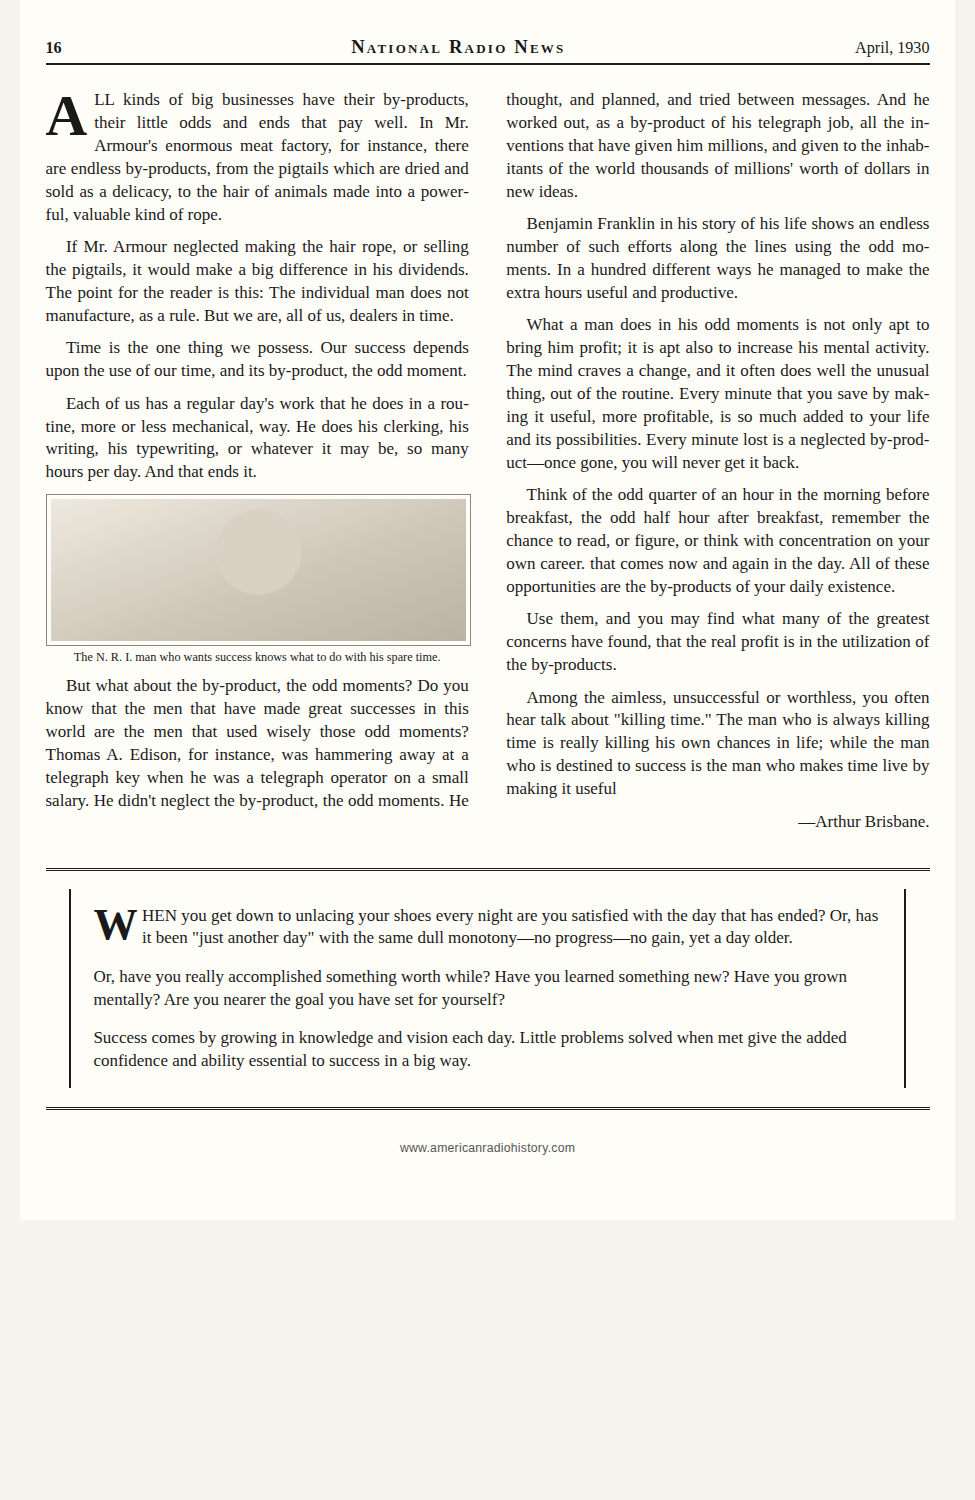16 National Radio News April, 1930
ALL kinds of big businesses have their by-products, their little odds and ends that pay well. In Mr. Armour's enormous meat factory, for instance, there are endless by-products, from the pigtails which are dried and sold as a delicacy, to the hair of animals made into a powerful, valuable kind of rope.
If Mr. Armour neglected making the hair rope, or selling the pigtails, it would make a big difference in his dividends. The point for the reader is this: The individual man does not manufacture, as a rule. But we are, all of us, dealers in time.
Time is the one thing we possess. Our success depends upon the use of our time, and its by-product, the odd moment.
Each of us has a regular day's work that he does in a routine, more or less mechanical, way. He does his clerking, his writing, his typewriting, or whatever it may be, so many hours per day. And that ends it.
The N. R. I. man who wants success knows what to do with his spare time.
But what about the by-product, the odd moments? Do you know that the men that have made great successes in this world are the men that used wisely those odd moments? Thomas A. Edison, for instance, was hammering away at a telegraph key when he was a telegraph operator on a small salary. He didn't neglect the by-product, the odd moments. He thought, and planned, and tried between messages. And he worked out, as a by-product of his telegraph job, all the inventions that have given him millions, and given to the inhabitants of the world thousands of millions' worth of dollars in new ideas.
Benjamin Franklin in his story of his life shows an endless number of such efforts along the lines using the odd moments. In a hundred different ways he managed to make the extra hours useful and productive.
What a man does in his odd moments is not only apt to bring him profit; it is apt also to increase his mental activity. The mind craves a change, and it often does well the unusual thing, out of the routine. Every minute that you save by making it useful, more profitable, is so much added to your life and its possibilities. Every minute lost is a neglected by-product—once gone, you will never get it back.
Think of the odd quarter of an hour in the morning before breakfast, the odd half hour after breakfast, remember the chance to read, or figure, or think with concentration on your own career. that comes now and again in the day. All of these opportunities are the by-products of your daily existence.
Use them, and you may find what many of the greatest concerns have found, that the real profit is in the utilization of the by-products.
Among the aimless, unsuccessful or worthless, you often hear talk about "killing time." The man who is always killing time is really killing his own chances in life; while the man who is destined to success is the man who makes time live by making it useful
—Arthur Brisbane.
WHEN you get down to unlacing your shoes every night are you satisfied with the day that has ended? Or, has it been "just another day" with the same dull monotony—no progress—no gain, yet a day older.
Or, have you really accomplished something worth while? Have you learned something new? Have you grown mentally? Are you nearer the goal you have set for yourself?
Success comes by growing in knowledge and vision each day. Little problems solved when met give the added confidence and ability essential to success in a big way.
www.americanradiohistory.com